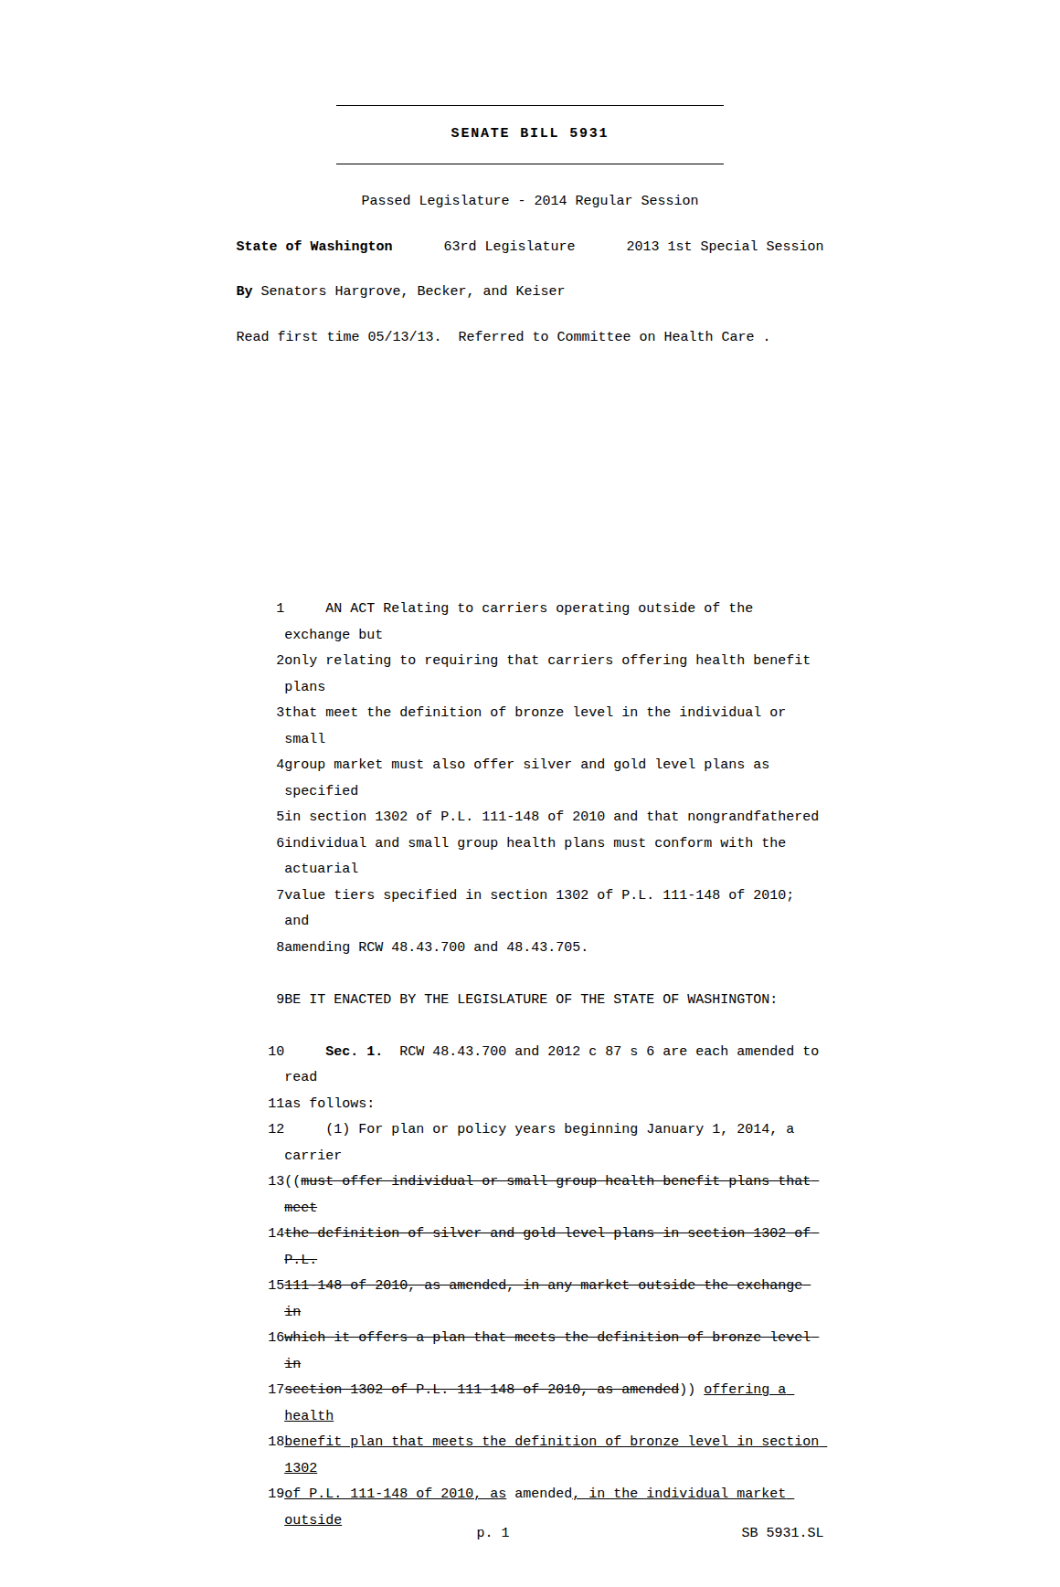SENATE BILL 5931
Passed Legislature - 2014 Regular Session
State of Washington 63rd Legislature 2013 1st Special Session
By Senators Hargrove, Becker, and Keiser
Read first time 05/13/13. Referred to Committee on Health Care .
| 1 | AN ACT Relating to carriers operating outside of the exchange but |
| 2 | only relating to requiring that carriers offering health benefit plans |
| 3 | that meet the definition of bronze level in the individual or small |
| 4 | group market must also offer silver and gold level plans as specified |
| 5 | in section 1302 of P.L. 111-148 of 2010 and that nongrandfathered |
| 6 | individual and small group health plans must conform with the actuarial |
| 7 | value tiers specified in section 1302 of P.L. 111-148 of 2010; and |
| 8 | amending RCW 48.43.700 and 48.43.705. |
| 9 | BE IT ENACTED BY THE LEGISLATURE OF THE STATE OF WASHINGTON: |
| 10 | Sec. 1. RCW 48.43.700 and 2012 c 87 s 6 are each amended to read |
| 11 | as follows: |
| 12 | (1) For plan or policy years beginning January 1, 2014, a carrier |
| 13 | (( must offer individual or small group health benefit plans that meet |
| 14 | the definition of silver and gold level plans in section 1302 of P.L. |
| 15 | 111-148 of 2010, as amended, in any market outside the exchange in |
| 16 | which it offers a plan that meets the definition of bronze level in |
| 17 | section 1302 of P.L. 111-148 of 2010, as amended )) offering a health |
| 18 | benefit plan that meets the definition of bronze level in section 1302 |
| 19 | of P.L. 111-148 of 2010, as amended , in the individual market outside |
p. 1 SB 5931.SL